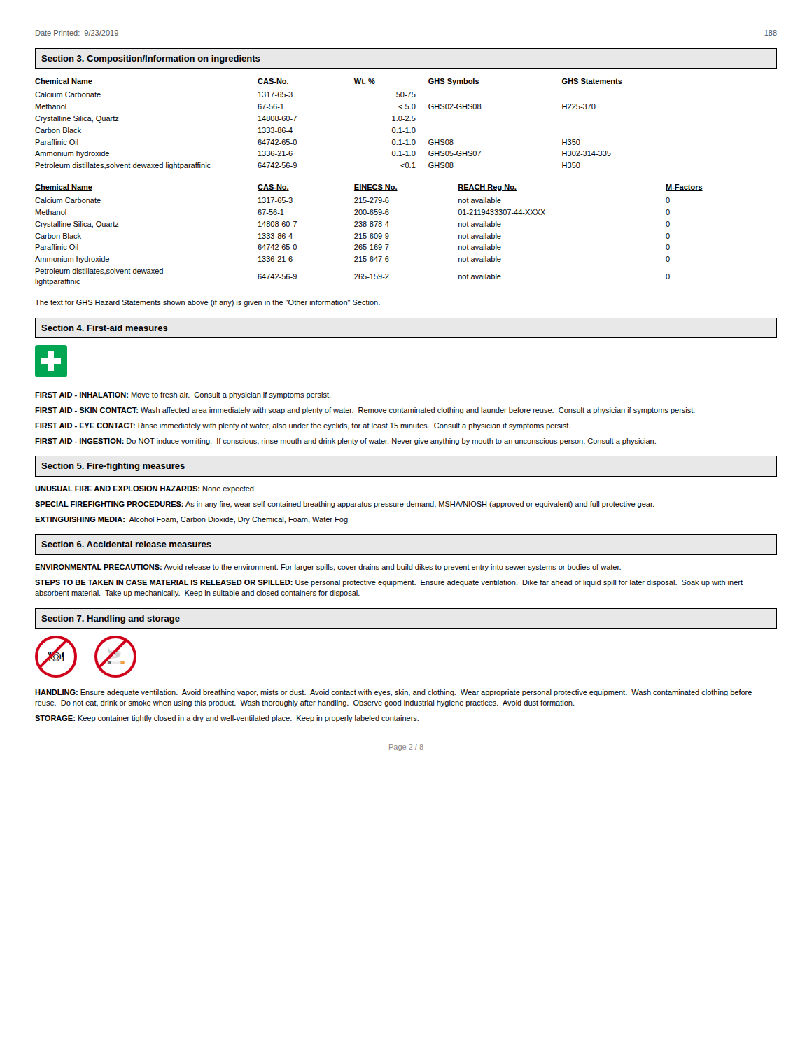Date Printed: 9/23/2019
188
Section 3. Composition/Information on ingredients
| Chemical Name | CAS-No. | Wt. % | GHS Symbols | GHS Statements |
| --- | --- | --- | --- | --- |
| Calcium Carbonate | 1317-65-3 | 50-75 | | |
| Methanol | 67-56-1 | < 5.0 | GHS02-GHS08 | H225-370 |
| Crystalline Silica, Quartz | 14808-60-7 | 1.0-2.5 | | |
| Carbon Black | 1333-86-4 | 0.1-1.0 | | |
| Paraffinic Oil | 64742-65-0 | 0.1-1.0 | GHS08 | H350 |
| Ammonium hydroxide | 1336-21-6 | 0.1-1.0 | GHS05-GHS07 | H302-314-335 |
| Petroleum distillates,solvent dewaxed lightparaffinic | 64742-56-9 | <0.1 | GHS08 | H350 |
| Chemical Name | CAS-No. | EINECS No. | REACH Reg No. | M-Factors |
| --- | --- | --- | --- | --- |
| Calcium Carbonate | 1317-65-3 | 215-279-6 | not available | 0 |
| Methanol | 67-56-1 | 200-659-6 | 01-2119433307-44-XXXX | 0 |
| Crystalline Silica, Quartz | 14808-60-7 | 238-878-4 | not available | 0 |
| Carbon Black | 1333-86-4 | 215-609-9 | not available | 0 |
| Paraffinic Oil | 64742-65-0 | 265-169-7 | not available | 0 |
| Ammonium hydroxide | 1336-21-6 | 215-647-6 | not available | 0 |
| Petroleum distillates,solvent dewaxed lightparaffinic | 64742-56-9 | 265-159-2 | not available | 0 |
The text for GHS Hazard Statements shown above (if any) is given in the "Other information" Section.
Section 4. First-aid measures
FIRST AID - INHALATION: Move to fresh air. Consult a physician if symptoms persist.
FIRST AID - SKIN CONTACT: Wash affected area immediately with soap and plenty of water. Remove contaminated clothing and launder before reuse. Consult a physician if symptoms persist.
FIRST AID - EYE CONTACT: Rinse immediately with plenty of water, also under the eyelids, for at least 15 minutes. Consult a physician if symptoms persist.
FIRST AID - INGESTION: Do NOT induce vomiting. If conscious, rinse mouth and drink plenty of water. Never give anything by mouth to an unconscious person. Consult a physician.
Section 5. Fire-fighting measures
UNUSUAL FIRE AND EXPLOSION HAZARDS: None expected.
SPECIAL FIREFIGHTING PROCEDURES: As in any fire, wear self-contained breathing apparatus pressure-demand, MSHA/NIOSH (approved or equivalent) and full protective gear.
EXTINGUISHING MEDIA: Alcohol Foam, Carbon Dioxide, Dry Chemical, Foam, Water Fog
Section 6. Accidental release measures
ENVIRONMENTAL PRECAUTIONS: Avoid release to the environment. For larger spills, cover drains and build dikes to prevent entry into sewer systems or bodies of water.
STEPS TO BE TAKEN IN CASE MATERIAL IS RELEASED OR SPILLED: Use personal protective equipment. Ensure adequate ventilation. Dike far ahead of liquid spill for later disposal. Soak up with inert absorbent material. Take up mechanically. Keep in suitable and closed containers for disposal.
Section 7. Handling and storage
🍽 🚬
HANDLING: Ensure adequate ventilation. Avoid breathing vapor, mists or dust. Avoid contact with eyes, skin, and clothing. Wear appropriate personal protective equipment. Wash contaminated clothing before reuse. Do not eat, drink or smoke when using this product. Wash thoroughly after handling. Observe good industrial hygiene practices. Avoid dust formation.
STORAGE: Keep container tightly closed in a dry and well-ventilated place. Keep in properly labeled containers.
Page 2 / 8